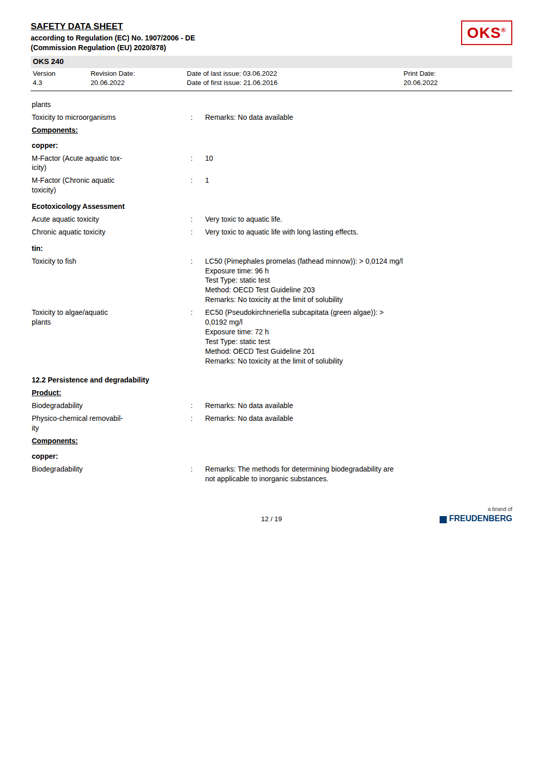SAFETY DATA SHEET
according to Regulation (EC) No. 1907/2006 - DE
(Commission Regulation (EU) 2020/878)
OKS®
OKS 240
| Version 4.3 | Revision Date: 20.06.2022 | Date of last issue: 03.06.2022 Date of first issue: 21.06.2016 | Print Date: 20.06.2022 |
| plants | | |
| Toxicity to microorganisms | : | Remarks: No data available |
| Components: |
| copper: |
| M-Factor (Acute aquatic tox- icity) | : | 10 |
| M-Factor (Chronic aquatic toxicity) | : | 1 |
| Ecotoxicology Assessment |
| Acute aquatic toxicity | : | Very toxic to aquatic life. |
| Chronic aquatic toxicity | : | Very toxic to aquatic life with long lasting effects. |
| tin: |
| Toxicity to fish | : | LC50 (Pimephales promelas (fathead minnow)): > 0,0124 mg/l Exposure time: 96 h Test Type: static test Method: OECD Test Guideline 203 Remarks: No toxicity at the limit of solubility |
| Toxicity to algae/aquatic plants | : | EC50 (Pseudokirchneriella subcapitata (green algae)): > 0,0192 mg/l Exposure time: 72 h Test Type: static test Method: OECD Test Guideline 201 Remarks: No toxicity at the limit of solubility |
| 12.2 Persistence and degradability |
| Product: |
| Biodegradability | : | Remarks: No data available |
| Physico-chemical removabil- ity | : | Remarks: No data available |
| Components: |
| copper: |
| Biodegradability | : | Remarks: The methods for determining biodegradability are not applicable to inorganic substances. |
12 / 19
a brand of
FREUDENBERG